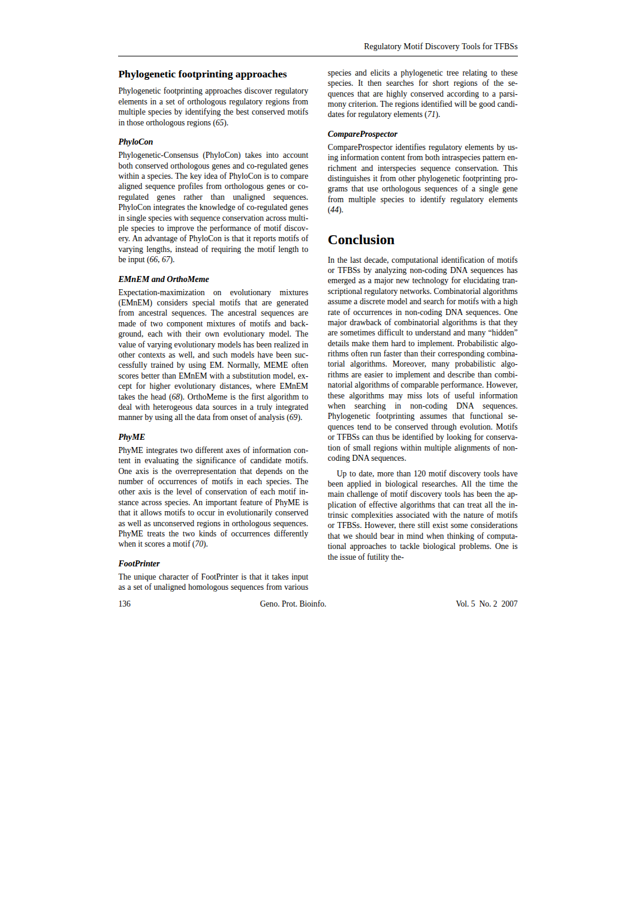Regulatory Motif Discovery Tools for TFBSs
Phylogenetic footprinting approaches
Phylogenetic footprinting approaches discover regulatory elements in a set of orthologous regulatory regions from multiple species by identifying the best conserved motifs in those orthologous regions (65).
PhyloCon
Phylogenetic-Consensus (PhyloCon) takes into account both conserved orthologous genes and co-regulated genes within a species. The key idea of PhyloCon is to compare aligned sequence profiles from orthologous genes or co-regulated genes rather than unaligned sequences. PhyloCon integrates the knowledge of co-regulated genes in single species with sequence conservation across multiple species to improve the performance of motif discovery. An advantage of PhyloCon is that it reports motifs of varying lengths, instead of requiring the motif length to be input (66, 67).
EMnEM and OrthoMeme
Expectation-maximization on evolutionary mixtures (EMnEM) considers special motifs that are generated from ancestral sequences. The ancestral sequences are made of two component mixtures of motifs and background, each with their own evolutionary model. The value of varying evolutionary models has been realized in other contexts as well, and such models have been successfully trained by using EM. Normally, MEME often scores better than EMnEM with a substitution model, except for higher evolutionary distances, where EMnEM takes the head (68). OrthoMeme is the first algorithm to deal with heterogeous data sources in a truly integrated manner by using all the data from onset of analysis (69).
PhyME
PhyME integrates two different axes of information content in evaluating the significance of candidate motifs. One axis is the overrepresentation that depends on the number of occurrences of motifs in each species. The other axis is the level of conservation of each motif instance across species. An important feature of PhyME is that it allows motifs to occur in evolutionarily conserved as well as unconserved regions in orthologous sequences. PhyME treats the two kinds of occurrences differently when it scores a motif (70).
FootPrinter
The unique character of FootPrinter is that it takes input as a set of unaligned homologous sequences from various species and elicits a phylogenetic tree relating to these species. It then searches for short regions of the sequences that are highly conserved according to a parsimony criterion. The regions identified will be good candidates for regulatory elements (71).
CompareProspector
CompareProspector identifies regulatory elements by using information content from both intraspecies pattern enrichment and interspecies sequence conservation. This distinguishes it from other phylogenetic footprinting programs that use orthologous sequences of a single gene from multiple species to identify regulatory elements (44).
Conclusion
In the last decade, computational identification of motifs or TFBSs by analyzing non-coding DNA sequences has emerged as a major new technology for elucidating transcriptional regulatory networks. Combinatorial algorithms assume a discrete model and search for motifs with a high rate of occurrences in non-coding DNA sequences. One major drawback of combinatorial algorithms is that they are sometimes difficult to understand and many “hidden” details make them hard to implement. Probabilistic algorithms often run faster than their corresponding combinatorial algorithms. Moreover, many probabilistic algorithms are easier to implement and describe than combinatorial algorithms of comparable performance. However, these algorithms may miss lots of useful information when searching in non-coding DNA sequences. Phylogenetic footprinting assumes that functional sequences tend to be conserved through evolution. Motifs or TFBSs can thus be identified by looking for conservation of small regions within multiple alignments of non-coding DNA sequences.
Up to date, more than 120 motif discovery tools have been applied in biological researches. All the time the main challenge of motif discovery tools has been the application of effective algorithms that can treat all the intrinsic complexities associated with the nature of motifs or TFBSs. However, there still exist some considerations that we should bear in mind when thinking of computational approaches to tackle biological problems. One is the issue of futility the-
136
Geno. Prot. Bioinfo.
Vol. 5 No. 2 2007